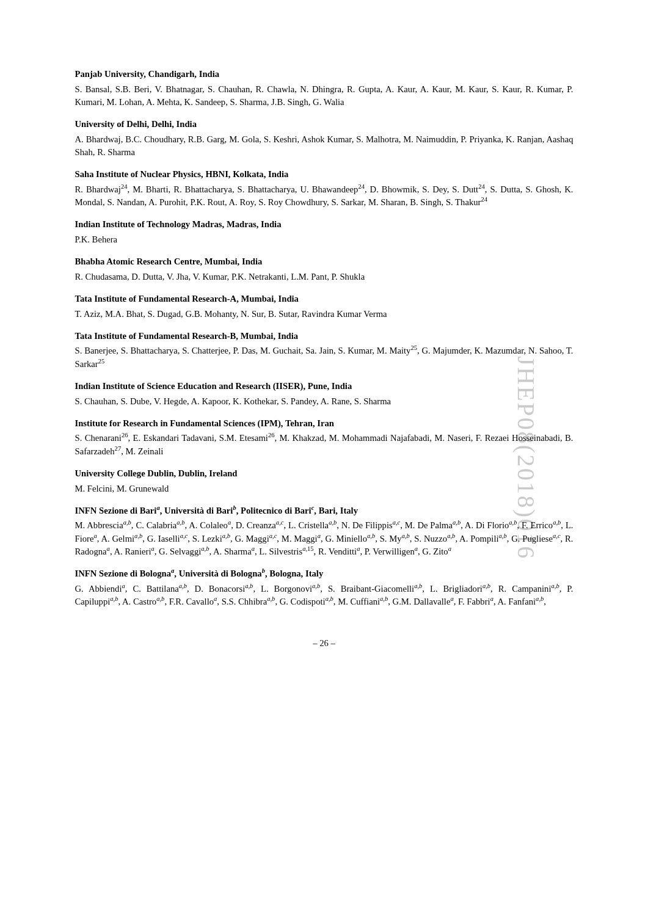JHEP08(2018)016
Panjab University, Chandigarh, India
S. Bansal, S.B. Beri, V. Bhatnagar, S. Chauhan, R. Chawla, N. Dhingra, R. Gupta, A. Kaur, A. Kaur, M. Kaur, S. Kaur, R. Kumar, P. Kumari, M. Lohan, A. Mehta, K. Sandeep, S. Sharma, J.B. Singh, G. Walia
University of Delhi, Delhi, India
A. Bhardwaj, B.C. Choudhary, R.B. Garg, M. Gola, S. Keshri, Ashok Kumar, S. Malhotra, M. Naimuddin, P. Priyanka, K. Ranjan, Aashaq Shah, R. Sharma
Saha Institute of Nuclear Physics, HBNI, Kolkata, India
R. Bhardwaj24, M. Bharti, R. Bhattacharya, S. Bhattacharya, U. Bhawandeep24, D. Bhowmik, S. Dey, S. Dutt24, S. Dutta, S. Ghosh, K. Mondal, S. Nandan, A. Purohit, P.K. Rout, A. Roy, S. Roy Chowdhury, S. Sarkar, M. Sharan, B. Singh, S. Thakur24
Indian Institute of Technology Madras, Madras, India
P.K. Behera
Bhabha Atomic Research Centre, Mumbai, India
R. Chudasama, D. Dutta, V. Jha, V. Kumar, P.K. Netrakanti, L.M. Pant, P. Shukla
Tata Institute of Fundamental Research-A, Mumbai, India
T. Aziz, M.A. Bhat, S. Dugad, G.B. Mohanty, N. Sur, B. Sutar, Ravindra Kumar Verma
Tata Institute of Fundamental Research-B, Mumbai, India
S. Banerjee, S. Bhattacharya, S. Chatterjee, P. Das, M. Guchait, Sa. Jain, S. Kumar, M. Maity25, G. Majumder, K. Mazumdar, N. Sahoo, T. Sarkar25
Indian Institute of Science Education and Research (IISER), Pune, India
S. Chauhan, S. Dube, V. Hegde, A. Kapoor, K. Kothekar, S. Pandey, A. Rane, S. Sharma
Institute for Research in Fundamental Sciences (IPM), Tehran, Iran
S. Chenarani26, E. Eskandari Tadavani, S.M. Etesami26, M. Khakzad, M. Mohammadi Najafabadi, M. Naseri, F. Rezaei Hosseinabadi, B. Safarzadeh27, M. Zeinali
University College Dublin, Dublin, Ireland
M. Felcini, M. Grunewald
INFN Sezione di Baria, Università di Barib, Politecnico di Baric, Bari, Italy
M. Abbresciaa,b, C. Calabriaa,b, A. Colaleoa, D. Creanzaa,c, L. Cristellaa,b, N. De Filippisa,c, M. De Palmaa,b, A. Di Florioa,b, F. Erricoa,b, L. Fiorea, A. Gelmia,b, G. Iasellia,c, S. Lezkia,b, G. Maggia,c, M. Maggia, G. Minielloa,b, S. Mya,b, S. Nuzzoa,b, A. Pompilia,b, G. Pugliesea,c, R. Radognaa, A. Ranieria, G. Selvaggia,b, A. Sharmaa, L. Silvestrisa,15, R. Vendittia, P. Verwilligena, G. Zitoa
INFN Sezione di Bolognaa, Università di Bolognab, Bologna, Italy
G. Abbiendia, C. Battilanaa,b, D. Bonacorsia,b, L. Borgonovia,b, S. Braibant-Giacomellia,b, L. Brigliadoria,b, R. Campaninia,b, P. Capiluppia,b, A. Castroa,b, F.R. Cavalloa, S.S. Chhibraa,b, G. Codispotia,b, M. Cuffiania,b, G.M. Dallavallea, F. Fabbria, A. Fanfania,b,
– 26 –